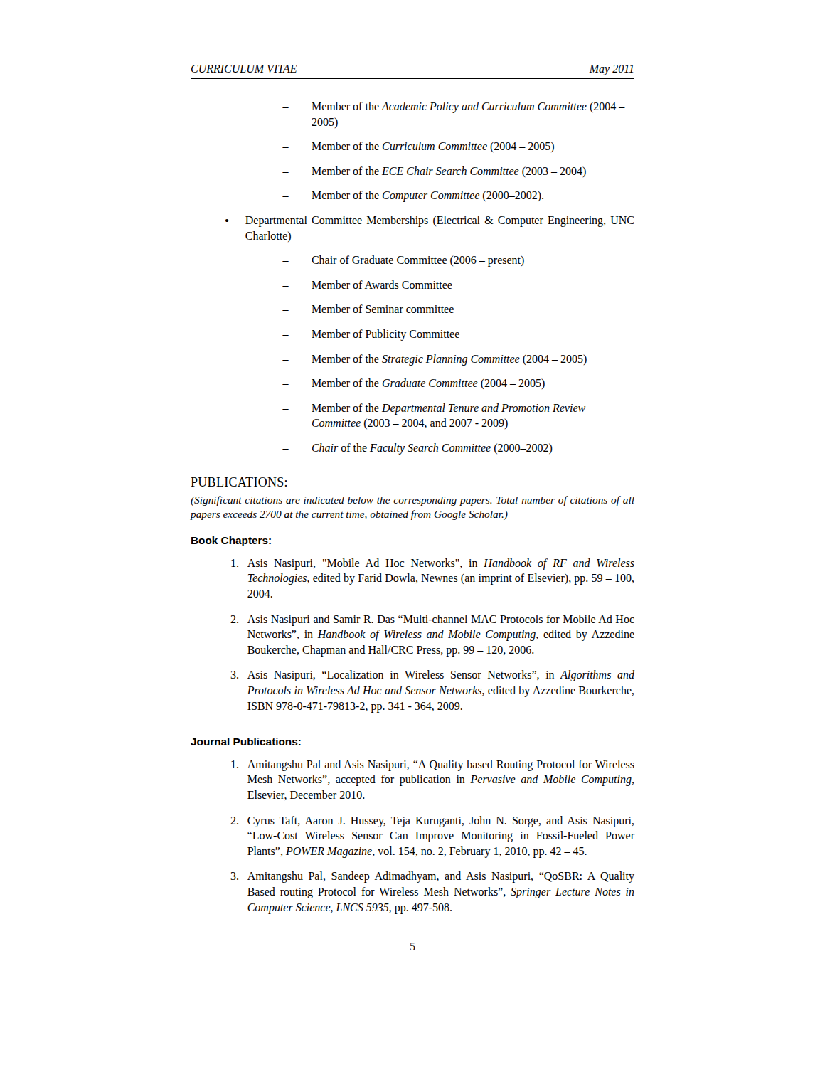CURRICULUM VITAE May 2011
Member of the Academic Policy and Curriculum Committee (2004 – 2005)
Member of the Curriculum Committee (2004 – 2005)
Member of the ECE Chair Search Committee (2003 – 2004)
Member of the Computer Committee (2000–2002).
Departmental Committee Memberships (Electrical & Computer Engineering, UNC Charlotte)
Chair of Graduate Committee (2006 – present)
Member of Awards Committee
Member of Seminar committee
Member of Publicity Committee
Member of the Strategic Planning Committee (2004 – 2005)
Member of the Graduate Committee (2004 – 2005)
Member of the Departmental Tenure and Promotion Review Committee (2003 – 2004, and 2007 - 2009)
Chair of the Faculty Search Committee (2000–2002)
PUBLICATIONS:
(Significant citations are indicated below the corresponding papers. Total number of citations of all papers exceeds 2700 at the current time, obtained from Google Scholar.)
Book Chapters:
Asis Nasipuri, "Mobile Ad Hoc Networks", in Handbook of RF and Wireless Technologies, edited by Farid Dowla, Newnes (an imprint of Elsevier), pp. 59 – 100, 2004.
Asis Nasipuri and Samir R. Das “Multi-channel MAC Protocols for Mobile Ad Hoc Networks”, in Handbook of Wireless and Mobile Computing, edited by Azzedine Boukerche, Chapman and Hall/CRC Press, pp. 99 – 120, 2006.
Asis Nasipuri, “Localization in Wireless Sensor Networks”, in Algorithms and Protocols in Wireless Ad Hoc and Sensor Networks, edited by Azzedine Bourkerche, ISBN 978-0-471-79813-2, pp. 341 - 364, 2009.
Journal Publications:
Amitangshu Pal and Asis Nasipuri, “A Quality based Routing Protocol for Wireless Mesh Networks”, accepted for publication in Pervasive and Mobile Computing, Elsevier, December 2010.
Cyrus Taft, Aaron J. Hussey, Teja Kuruganti, John N. Sorge, and Asis Nasipuri, “Low-Cost Wireless Sensor Can Improve Monitoring in Fossil-Fueled Power Plants”, POWER Magazine, vol. 154, no. 2, February 1, 2010, pp. 42 – 45.
Amitangshu Pal, Sandeep Adimadhyam, and Asis Nasipuri, “QoSBR: A Quality Based routing Protocol for Wireless Mesh Networks”, Springer Lecture Notes in Computer Science, LNCS 5935, pp. 497-508.
5